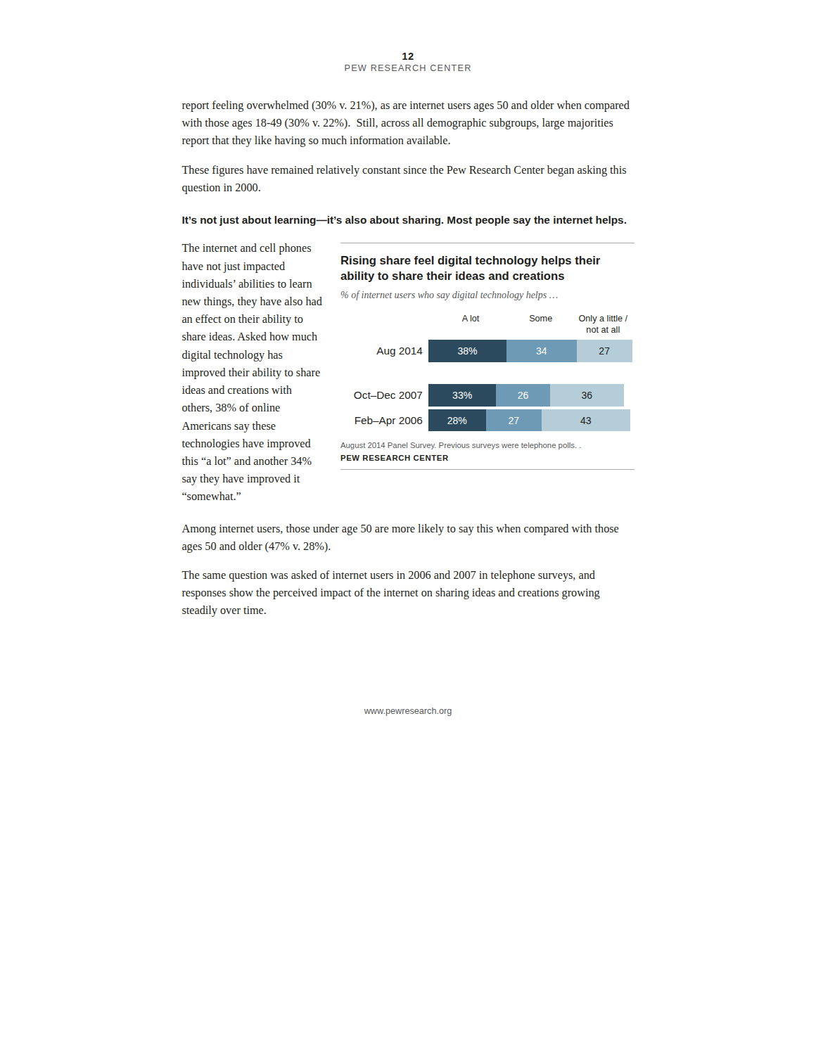12
PEW RESEARCH CENTER
report feeling overwhelmed (30% v. 21%), as are internet users ages 50 and older when compared with those ages 18-49 (30% v. 22%). Still, across all demographic subgroups, large majorities report that they like having so much information available.
These figures have remained relatively constant since the Pew Research Center began asking this question in 2000.
It’s not just about learning—it’s also about sharing. Most people say the internet helps.
Rising share feel digital technology helps their ability to share their ideas and creations
% of internet users who say digital technology helps …
A lot
Some
Only a little /
not at all
Aug 2014
38%
34
27
Oct–Dec 2007
33%
26
36
Feb–Apr 2006
28%
27
43
August 2014 Panel Survey. Previous surveys were telephone polls. .
PEW RESEARCH CENTER
The internet and cell phones have not just impacted individuals’ abilities to learn new things, they have also had an effect on their ability to share ideas. Asked how much digital technology has improved their ability to share ideas and creations with others, 38% of online Americans say these technologies have improved this “a lot” and another 34% say they have improved it “somewhat.”
Among internet users, those under age 50 are more likely to say this when compared with those ages 50 and older (47% v. 28%).
The same question was asked of internet users in 2006 and 2007 in telephone surveys, and responses show the perceived impact of the internet on sharing ideas and creations growing steadily over time.
www.pewresearch.org